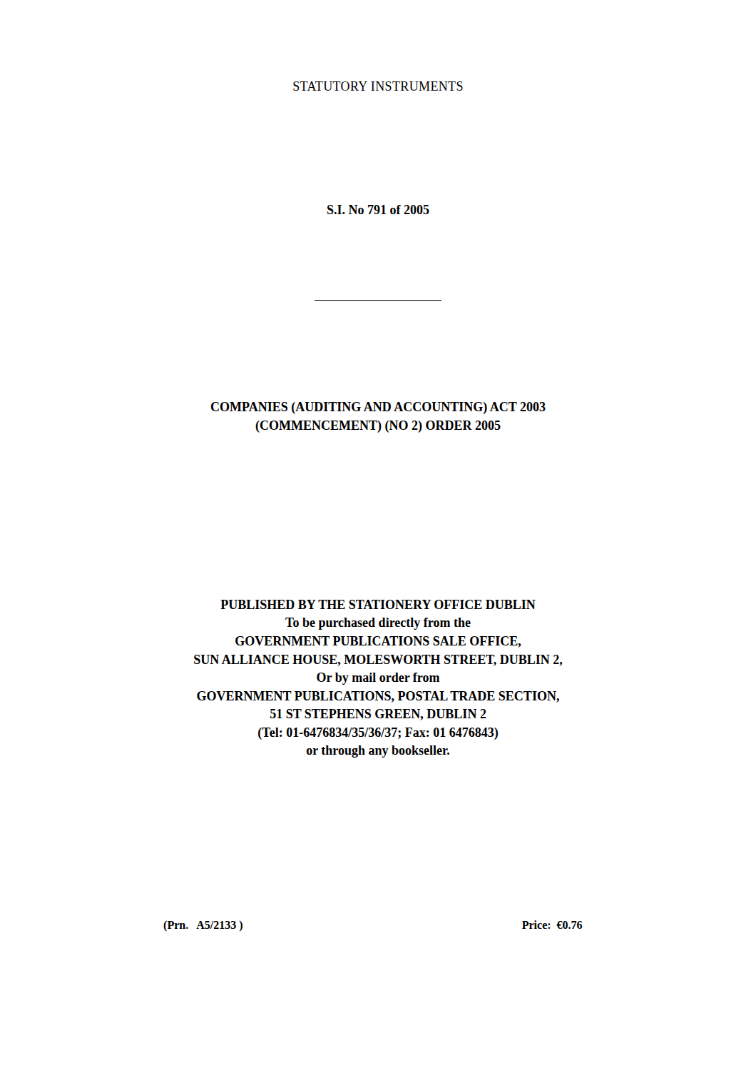STATUTORY INSTRUMENTS
S.I. No 791 of 2005
COMPANIES (AUDITING AND ACCOUNTING) ACT 2003
(COMMENCEMENT) (NO 2) ORDER 2005
PUBLISHED BY THE STATIONERY OFFICE DUBLIN
To be purchased directly from the
GOVERNMENT PUBLICATIONS SALE OFFICE,
SUN ALLIANCE HOUSE, MOLESWORTH STREET, DUBLIN 2,
Or by mail order from
GOVERNMENT PUBLICATIONS, POSTAL TRADE SECTION,
51 ST STEPHENS GREEN, DUBLIN 2
(Tel: 01-6476834/35/36/37; Fax: 01 6476843)
or through any bookseller.
(Prn. A5/2133 )
Price: €0.76